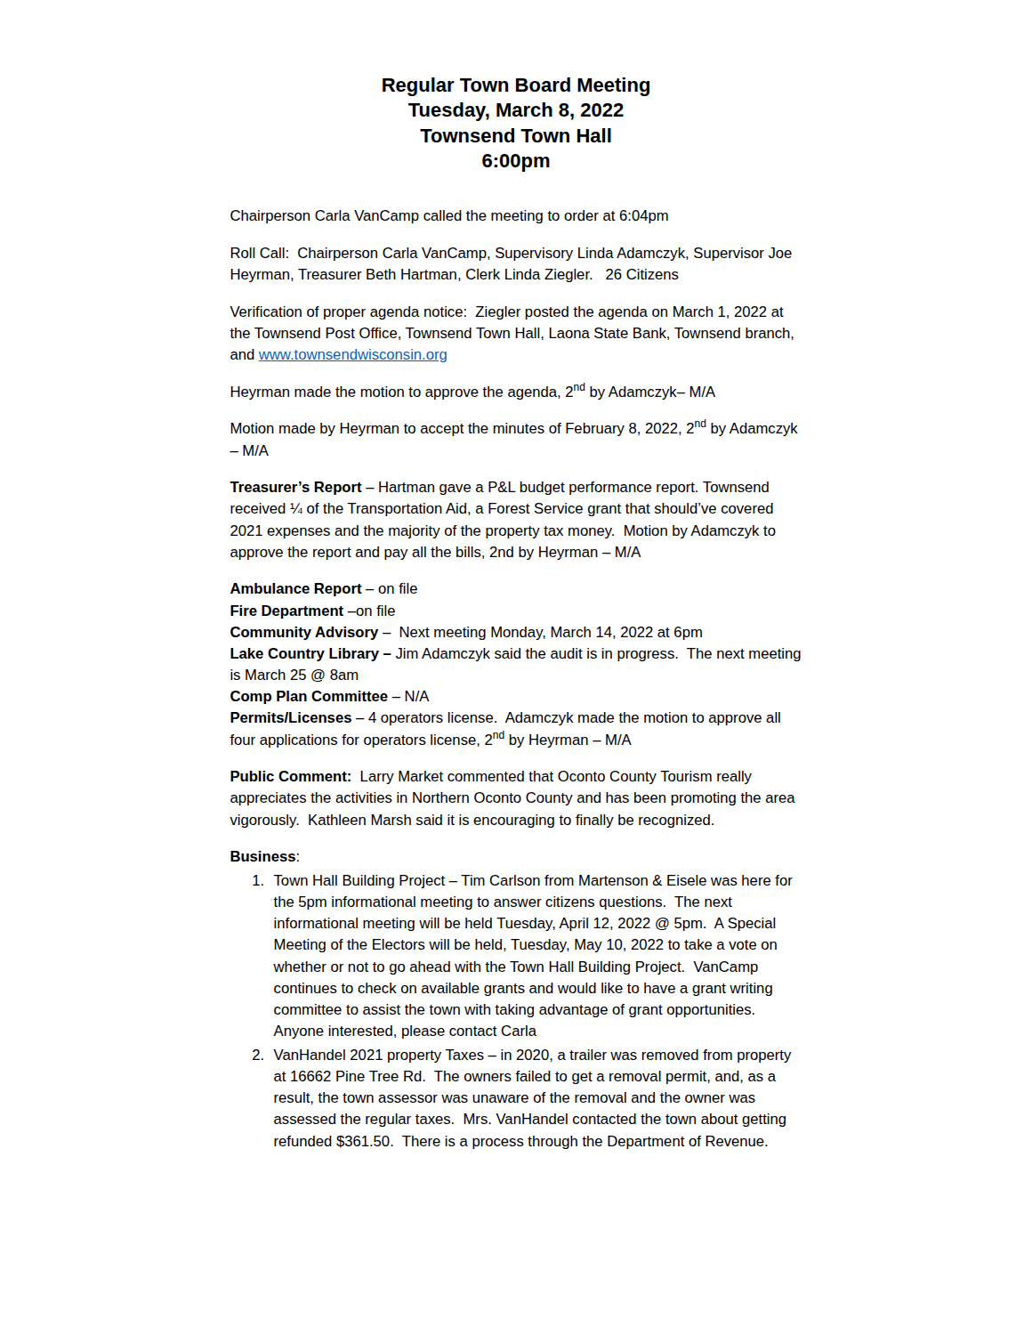Regular Town Board Meeting Tuesday, March 8, 2022 Townsend Town Hall 6:00pm
Chairperson Carla VanCamp called the meeting to order at 6:04pm
Roll Call: Chairperson Carla VanCamp, Supervisory Linda Adamczyk, Supervisor Joe Heyrman, Treasurer Beth Hartman, Clerk Linda Ziegler. 26 Citizens
Verification of proper agenda notice: Ziegler posted the agenda on March 1, 2022 at the Townsend Post Office, Townsend Town Hall, Laona State Bank, Townsend branch, and www.townsendwisconsin.org
Heyrman made the motion to approve the agenda, 2nd by Adamczyk– M/A
Motion made by Heyrman to accept the minutes of February 8, 2022, 2nd by Adamczyk – M/A
Treasurer’s Report – Hartman gave a P&L budget performance report. Townsend received ¼ of the Transportation Aid, a Forest Service grant that should’ve covered 2021 expenses and the majority of the property tax money. Motion by Adamczyk to approve the report and pay all the bills, 2nd by Heyrman – M/A
Ambulance Report – on file
Fire Department –on file
Community Advisory – Next meeting Monday, March 14, 2022 at 6pm
Lake Country Library – Jim Adamczyk said the audit is in progress. The next meeting is March 25 @ 8am
Comp Plan Committee – N/A
Permits/Licenses – 4 operators license. Adamczyk made the motion to approve all four applications for operators license, 2nd by Heyrman – M/A
Public Comment: Larry Market commented that Oconto County Tourism really appreciates the activities in Northern Oconto County and has been promoting the area vigorously. Kathleen Marsh said it is encouraging to finally be recognized.
Business:
Town Hall Building Project – Tim Carlson from Martenson & Eisele was here for the 5pm informational meeting to answer citizens questions. The next informational meeting will be held Tuesday, April 12, 2022 @ 5pm. A Special Meeting of the Electors will be held, Tuesday, May 10, 2022 to take a vote on whether or not to go ahead with the Town Hall Building Project. VanCamp continues to check on available grants and would like to have a grant writing committee to assist the town with taking advantage of grant opportunities. Anyone interested, please contact Carla
VanHandel 2021 property Taxes – in 2020, a trailer was removed from property at 16662 Pine Tree Rd. The owners failed to get a removal permit, and, as a result, the town assessor was unaware of the removal and the owner was assessed the regular taxes. Mrs. VanHandel contacted the town about getting refunded $361.50. There is a process through the Department of Revenue.